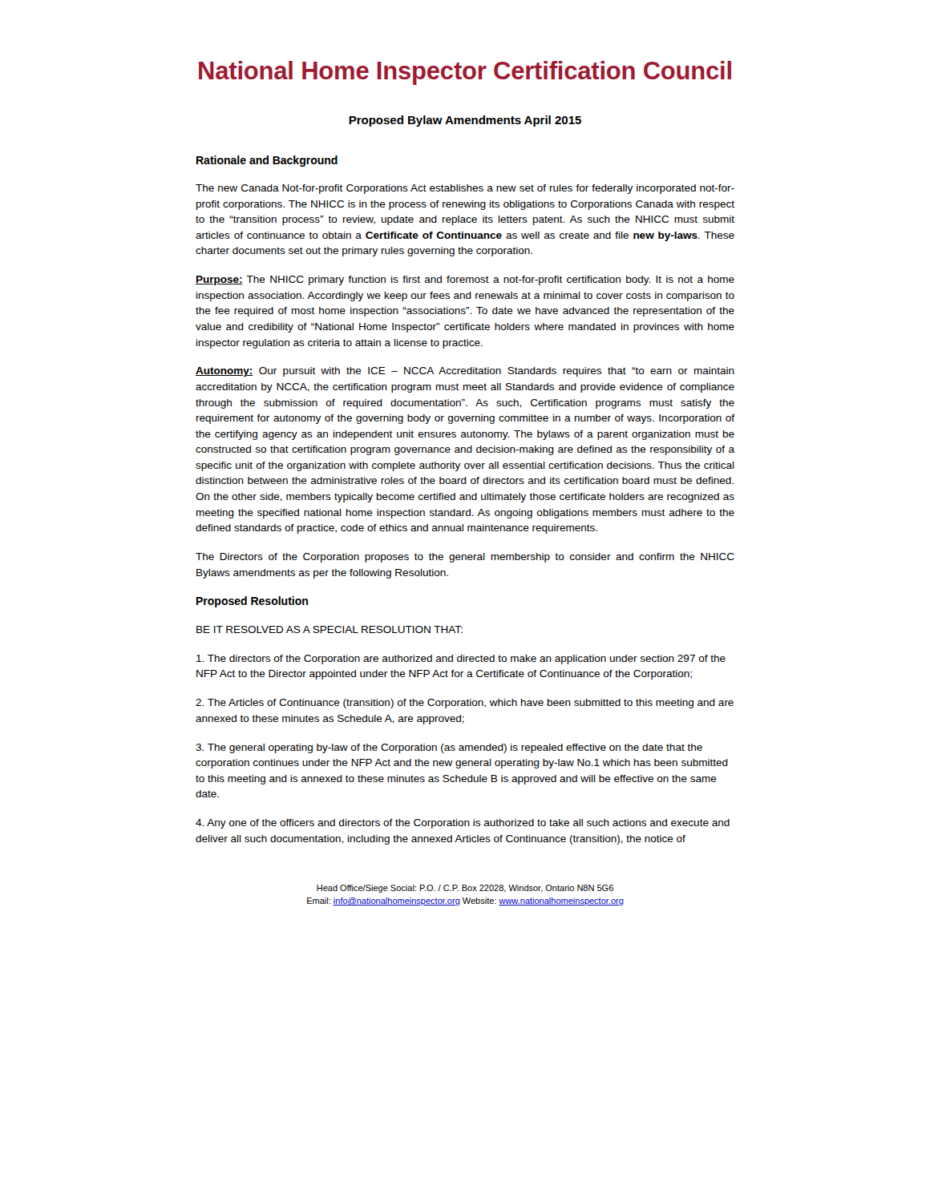National Home Inspector Certification Council
Proposed Bylaw Amendments April 2015
Rationale and Background
The new Canada Not-for-profit Corporations Act establishes a new set of rules for federally incorporated not-for-profit corporations. The NHICC is in the process of renewing its obligations to Corporations Canada with respect to the “transition process” to review, update and replace its letters patent. As such the NHICC must submit articles of continuance to obtain a Certificate of Continuance as well as create and file new by-laws. These charter documents set out the primary rules governing the corporation.
Purpose: The NHICC primary function is first and foremost a not-for-profit certification body. It is not a home inspection association. Accordingly we keep our fees and renewals at a minimal to cover costs in comparison to the fee required of most home inspection “associations”. To date we have advanced the representation of the value and credibility of “National Home Inspector” certificate holders where mandated in provinces with home inspector regulation as criteria to attain a license to practice.
Autonomy: Our pursuit with the ICE – NCCA Accreditation Standards requires that “to earn or maintain accreditation by NCCA, the certification program must meet all Standards and provide evidence of compliance through the submission of required documentation”. As such, Certification programs must satisfy the requirement for autonomy of the governing body or governing committee in a number of ways. Incorporation of the certifying agency as an independent unit ensures autonomy. The bylaws of a parent organization must be constructed so that certification program governance and decision-making are defined as the responsibility of a specific unit of the organization with complete authority over all essential certification decisions. Thus the critical distinction between the administrative roles of the board of directors and its certification board must be defined. On the other side, members typically become certified and ultimately those certificate holders are recognized as meeting the specified national home inspection standard. As ongoing obligations members must adhere to the defined standards of practice, code of ethics and annual maintenance requirements.
The Directors of the Corporation proposes to the general membership to consider and confirm the NHICC Bylaws amendments as per the following Resolution.
Proposed Resolution
BE IT RESOLVED AS A SPECIAL RESOLUTION THAT:
1. The directors of the Corporation are authorized and directed to make an application under section 297 of the NFP Act to the Director appointed under the NFP Act for a Certificate of Continuance of the Corporation;
2. The Articles of Continuance (transition) of the Corporation, which have been submitted to this meeting and are annexed to these minutes as Schedule A, are approved;
3. The general operating by-law of the Corporation (as amended) is repealed effective on the date that the corporation continues under the NFP Act and the new general operating by-law No.1 which has been submitted to this meeting and is annexed to these minutes as Schedule B is approved and will be effective on the same date.
4. Any one of the officers and directors of the Corporation is authorized to take all such actions and execute and deliver all such documentation, including the annexed Articles of Continuance (transition), the notice of
Head Office/Siege Social: P.O. / C.P. Box 22028, Windsor, Ontario N8N 5G6
Email: info@nationalhomeinspector.org Website: www.nationalhomeinspector.org